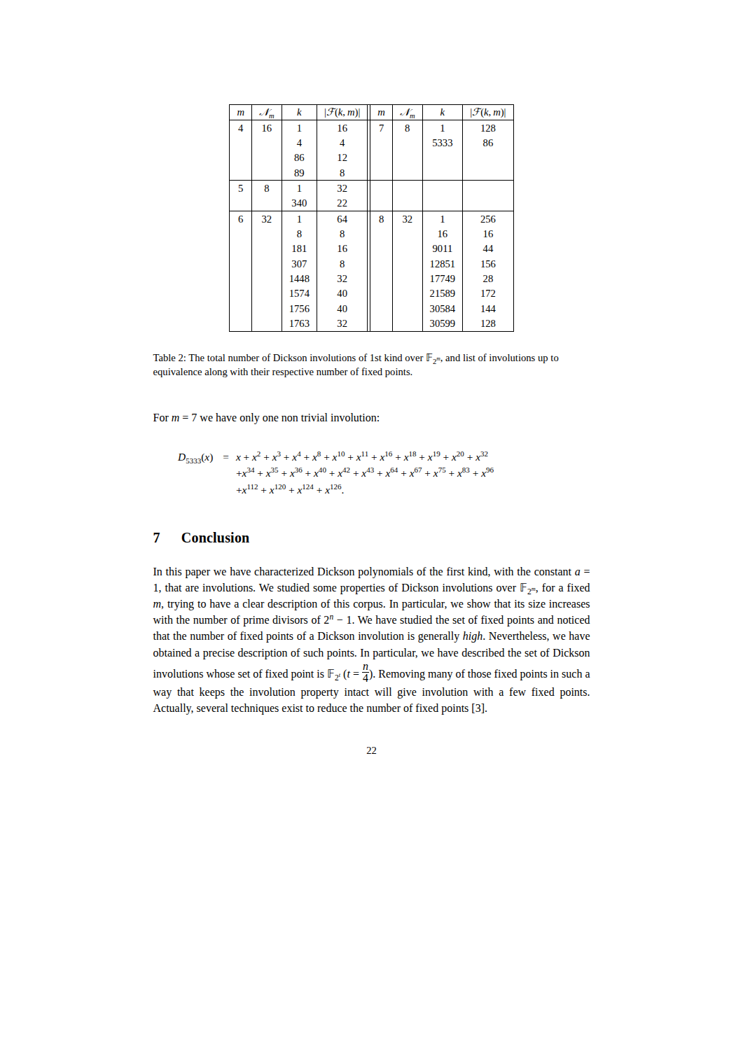| m | 𝒩 m | k | / ℱ ( k , m )/ | | m | 𝒩 m | k | / ℱ ( k , m )/ |
| --- | --- | --- | --- | --- | --- | --- | --- | --- |
| 4 | 16 | 1 | 16 | | 7 | 8 | 1 | 128 |
| | | 4 | 4 | | | | 5333 | 86 |
| | | 86 | 12 | | | | | |
| | | 89 | 8 | | | | | |
| 5 | 8 | 1 | 32 | | | | | |
| | | 340 | 22 | | | | | |
| 6 | 32 | 1 | 64 | | 8 | 32 | 1 | 256 |
| | | 8 | 8 | | | | 16 | 16 |
| | | 181 | 16 | | | | 9011 | 44 |
| | | 307 | 8 | | | | 12851 | 156 |
| | | 1448 | 32 | | | | 17749 | 28 |
| | | 1574 | 40 | | | | 21589 | 172 |
| | | 1756 | 40 | | | | 30584 | 144 |
| | | 1763 | 32 | | | | 30599 | 128 |
Table 2: The total number of Dickson involutions of 1st kind over 𝔽2m, and list of involutions up to equivalence along with their respective number of fixed points.
For m = 7 we have only one non trivial involution:
| D 5333 ( x ) | = | x + x 2 + x 3 + x 4 + x 8 + x 10 + x 11 + x 16 + x 18 + x 19 + x 20 + x 32 |
| | | + x 34 + x 35 + x 36 + x 40 + x 42 + x 43 + x 64 + x 67 + x 75 + x 83 + x 96 |
| | | + x 112 + x 120 + x 124 + x 126 . |
7 Conclusion
In this paper we have characterized Dickson polynomials of the first kind, with the constant a = 1, that are involutions. We studied some properties of Dickson involutions over 𝔽2m, for a fixed m, trying to have a clear description of this corpus. In particular, we show that its size increases with the number of prime divisors of 2n − 1. We have studied the set of fixed points and noticed that the number of fixed points of a Dickson involution is generally high. Nevertheless, we have obtained a precise description of such points. In particular, we have described the set of Dickson involutions whose set of fixed point is 𝔽2t (t = n 4). Removing many of those fixed points in such a way that keeps the involution property intact will give involution with a few fixed points. Actually, several techniques exist to reduce the number of fixed points [3].
22